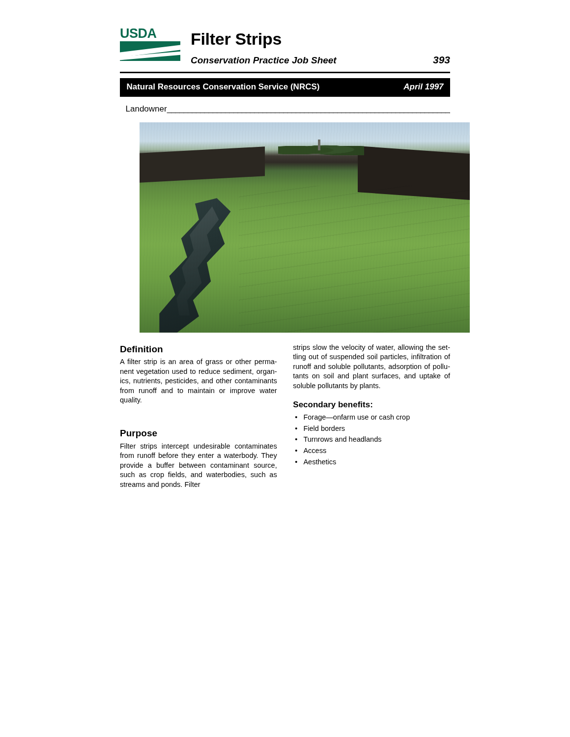USDA
Filter Strips
Conservation Practice Job Sheet
393
Natural Resources Conservation Service (NRCS)
April 1997
Landowner_______________________________________________________________________
Definition
A filter strip is an area of grass or other permanent vegetation used to reduce sediment, organics, nutrients, pesticides, and other contaminants from runoff and to maintain or improve water quality.
Purpose
Filter strips intercept undesirable contaminates from runoff before they enter a waterbody. They provide a buffer between contaminant source, such as crop fields, and waterbodies, such as streams and ponds. Filter
strips slow the velocity of water, allowing the settling out of suspended soil particles, infiltration of runoff and soluble pollutants, adsorption of pollutants on soil and plant surfaces, and uptake of soluble pollutants by plants.
Secondary benefits:
Forage—onfarm use or cash crop
Field borders
Turnrows and headlands
Access
Aesthetics